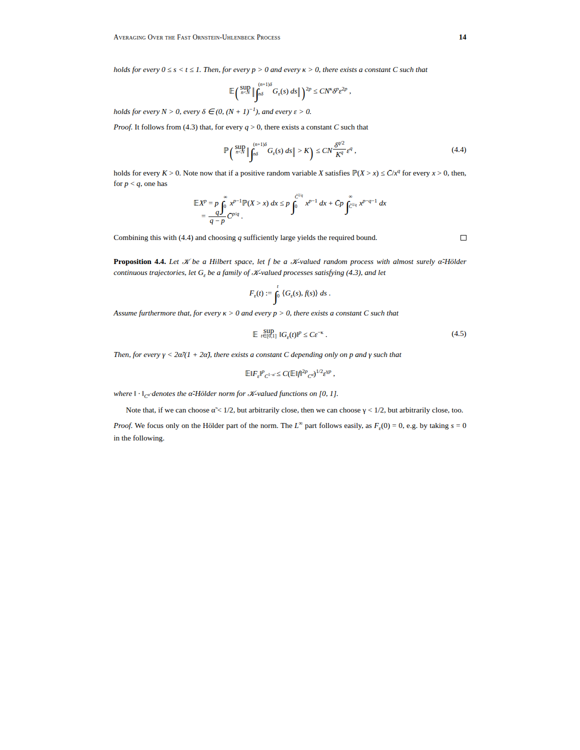Averaging Over the Fast Ornstein-Uhlenbeck Process 14
holds for every 0 ≤ s < t ≤ 1. Then, for every p > 0 and every κ > 0, there exists a constant C such that
𝔼(sup n<N‖∫(n+1)δ nδ Gε(s) ds‖) 2p ≤ CN κδpε 2p ,
holds for every N > 0, every δ ∈ (0, (N + 1)−1), and every ε > 0.
Proof. It follows from (4.3) that, for every q > 0, there exists a constant C such that
ℙ(sup n<N‖∫(n+1)δ nδ Gε(s) ds‖ > K) ≤ CN δq/2 Kq εq , (4.4)
holds for every K > 0. Note now that if a positive random variable X satisfies ℙ(X > x) ≤ C̄/xq for every x > 0, then, for p < q, one has
𝔼Xp = p ∫∞0 xp−1 ℙ(X > x) dx ≤ p ∫C̄1/q 0 xp−1 dx + C̄p ∫∞C̄1/q xp−q−1 dx = qq − p C̄p/q .
Combining this with (4.4) and choosing q sufficiently large yields the required bound.
Proposition 4.4. Let 𝒦 be a Hilbert space, let f be a 𝒦-valued random process with almost surely α̃-Hölder continuous trajectories, let Gε be a family of 𝒦-valued processes satisfying (4.3), and let
Fε(t) := ∫t 0 ⟨Gε(s), f(s)⟩ ds .
Assume furthermore that, for every κ > 0 and every p > 0, there exists a constant C such that
𝔼 sup t∈[0,1] ‖Gε(t)‖p ≤ Cε−κ . (4.5)
Then, for every γ < 2α̃/(1 + 2α̃), there exists a constant C depending only on p and γ such that
𝔼‖Fε‖pC 1−α̃ ≤ C(𝔼‖f‖2p Cα̃)1/2 εγp ,
where ‖ · ‖Cα̃ denotes the α̃-Hölder norm for 𝒦-valued functions on [0, 1].
Note that, if we can choose α̃ < 1/2, but arbitrarily close, then we can choose γ < 1/2, but arbitrarily close, too.
Proof. We focus only on the Hölder part of the norm. The L∞ part follows easily, as Fε(0) = 0, e.g. by taking s = 0 in the following.